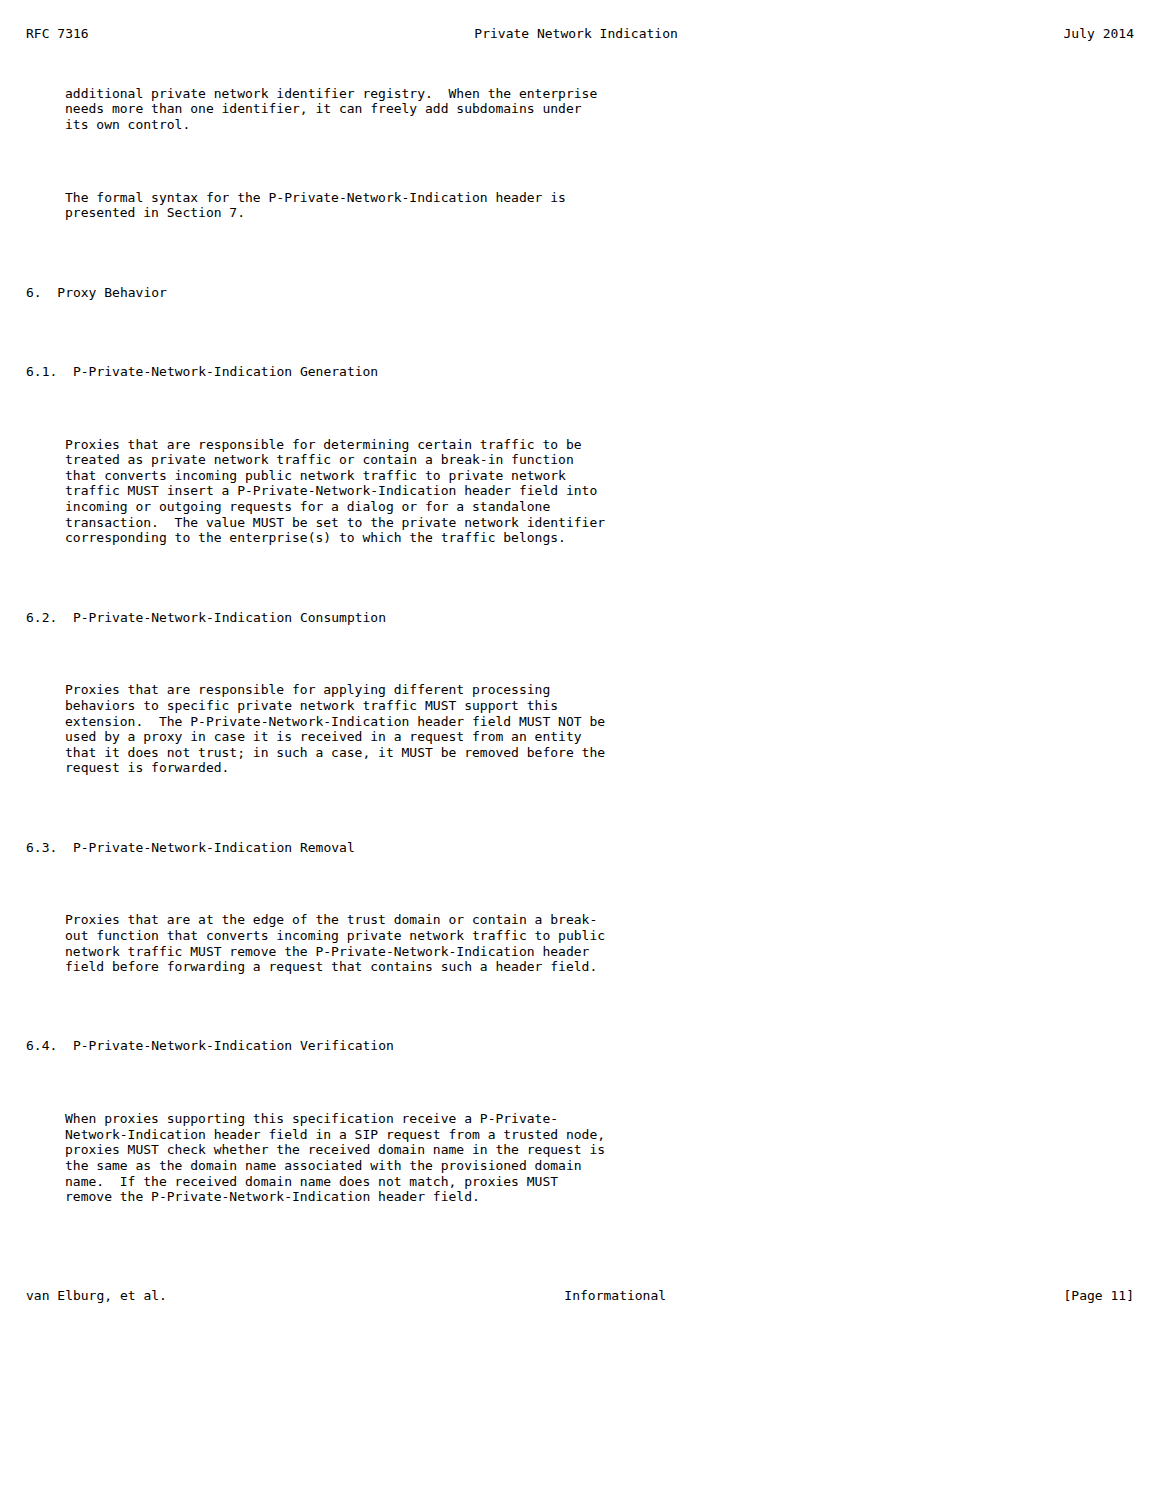RFC 7316 Private Network Indication July 2014
additional private network identifier registry. When the enterprise needs more than one identifier, it can freely add subdomains under its own control.
The formal syntax for the P-Private-Network-Indication header is presented in Section 7.
6. Proxy Behavior
6.1. P-Private-Network-Indication Generation
Proxies that are responsible for determining certain traffic to be treated as private network traffic or contain a break-in function that converts incoming public network traffic to private network traffic MUST insert a P-Private-Network-Indication header field into incoming or outgoing requests for a dialog or for a standalone transaction. The value MUST be set to the private network identifier corresponding to the enterprise(s) to which the traffic belongs.
6.2. P-Private-Network-Indication Consumption
Proxies that are responsible for applying different processing behaviors to specific private network traffic MUST support this extension. The P-Private-Network-Indication header field MUST NOT be used by a proxy in case it is received in a request from an entity that it does not trust; in such a case, it MUST be removed before the request is forwarded.
6.3. P-Private-Network-Indication Removal
Proxies that are at the edge of the trust domain or contain a break- out function that converts incoming private network traffic to public network traffic MUST remove the P-Private-Network-Indication header field before forwarding a request that contains such a header field.
6.4. P-Private-Network-Indication Verification
When proxies supporting this specification receive a P-Private- Network-Indication header field in a SIP request from a trusted node, proxies MUST check whether the received domain name in the request is the same as the domain name associated with the provisioned domain name. If the received domain name does not match, proxies MUST remove the P-Private-Network-Indication header field.
van Elburg, et al. Informational[Page 11]